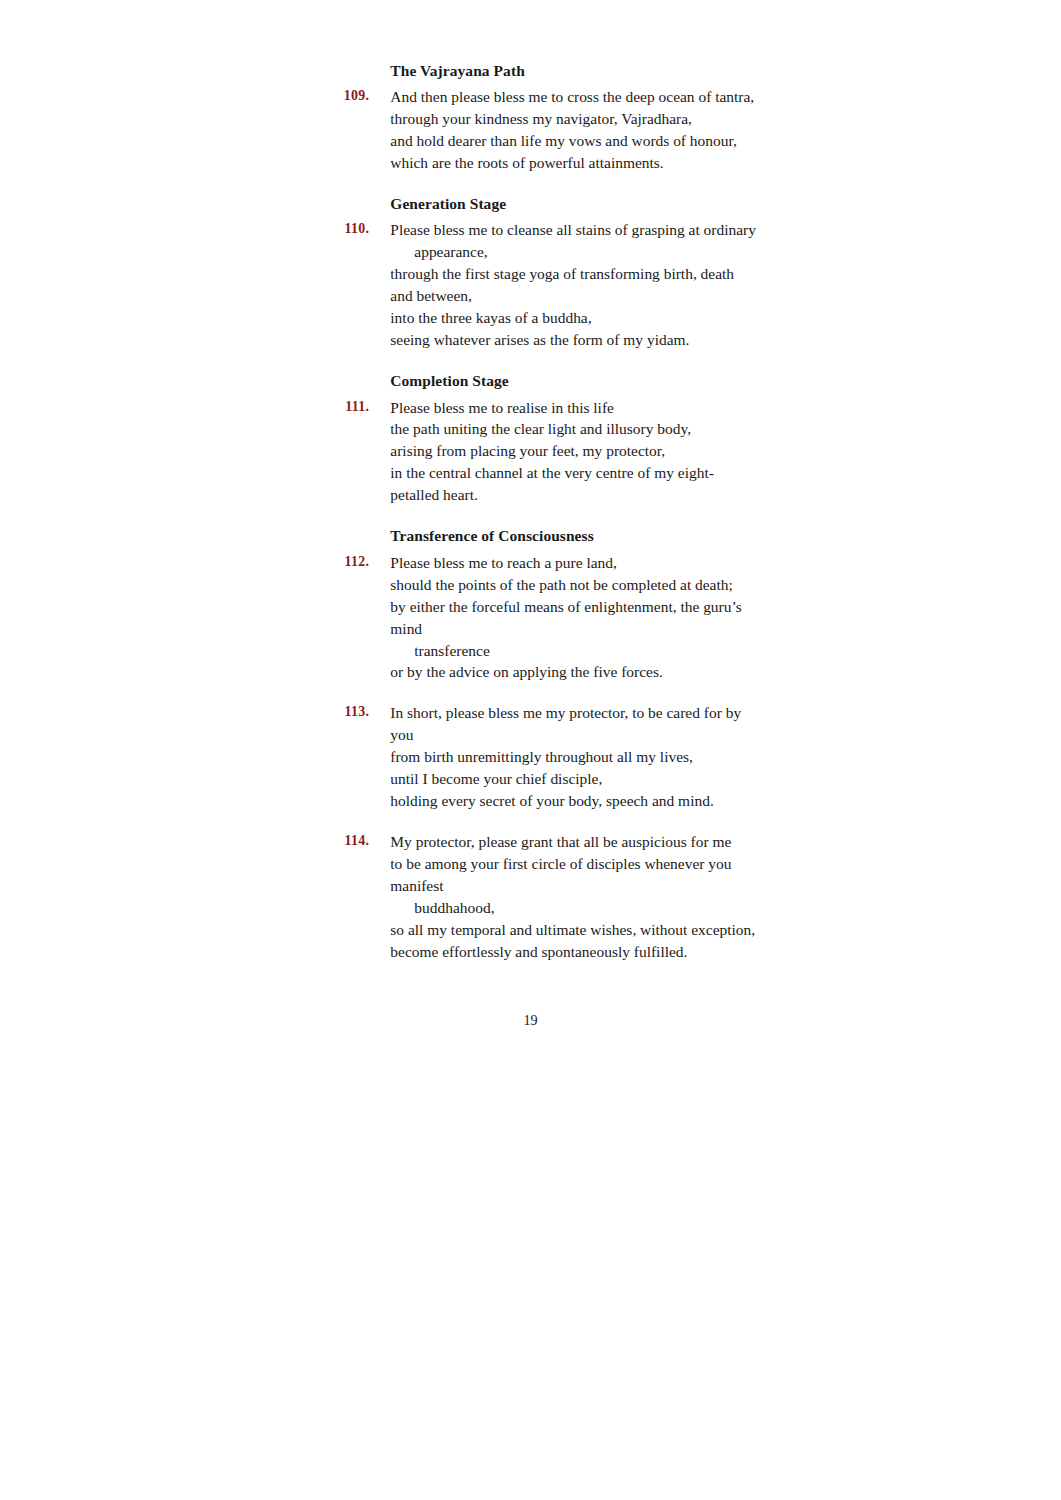The Vajrayana Path
109.
And then please bless me to cross the deep ocean of tantra,
through your kindness my navigator, Vajradhara,
and hold dearer than life my vows and words of honour,
which are the roots of powerful attainments.
Generation Stage
110.
Please bless me to cleanse all stains of grasping at ordinaryappearance, through the first stage yoga of transforming birth, death and between,
into the three kayas of a buddha,
seeing whatever arises as the form of my yidam.
Completion Stage
111.
Please bless me to realise in this life
the path uniting the clear light and illusory body,
arising from placing your feet, my protector,
in the central channel at the very centre of my eight-petalled heart.
Transference of Consciousness
112.
Please bless me to reach a pure land,
should the points of the path not be completed at death;
by either the forceful means of enlightenment, the guru’s mindtransference or by the advice on applying the five forces.
113.
In short, please bless me my protector, to be cared for by you
from birth unremittingly throughout all my lives,
until I become your chief disciple,
holding every secret of your body, speech and mind.
114.
My protector, please grant that all be auspicious for me
to be among your first circle of disciples whenever you manifestbuddhahood, so all my temporal and ultimate wishes, without exception,
become effortlessly and spontaneously fulfilled.
19